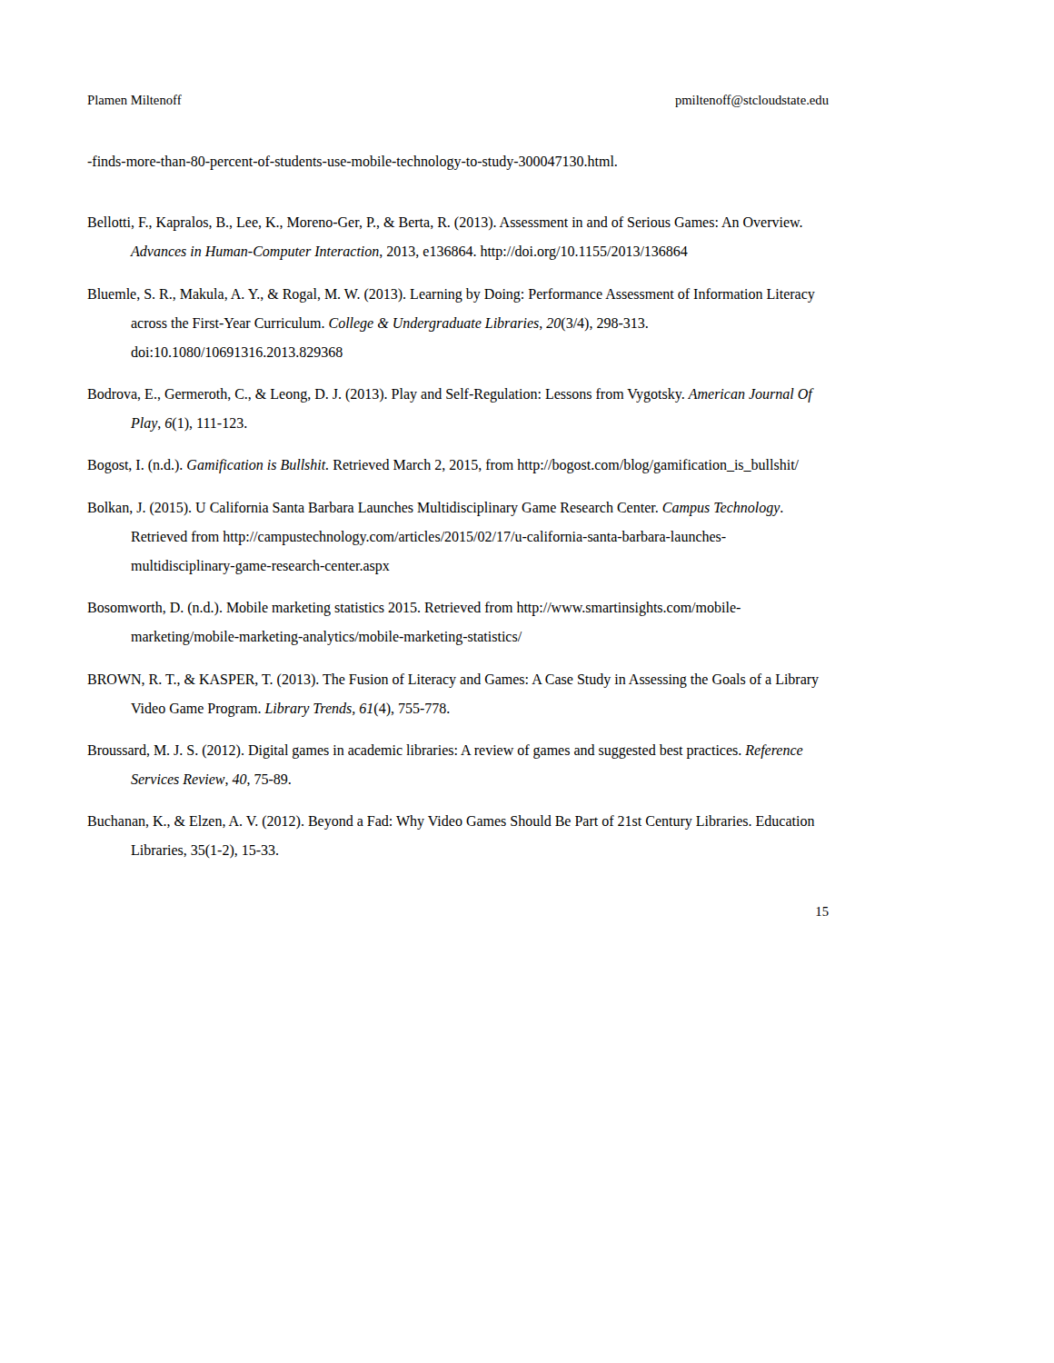Plamen Miltenoff
pmiltenoff@stcloudstate.edu
-finds-more-than-80-percent-of-students-use-mobile-technology-to-study-300047130.html.
Bellotti, F., Kapralos, B., Lee, K., Moreno-Ger, P., & Berta, R. (2013). Assessment in and of Serious Games: An Overview. Advances in Human-Computer Interaction, 2013, e136864. http://doi.org/10.1155/2013/136864
Bluemle, S. R., Makula, A. Y., & Rogal, M. W. (2013). Learning by Doing: Performance Assessment of Information Literacy across the First-Year Curriculum. College & Undergraduate Libraries, 20(3/4), 298-313. doi:10.1080/10691316.2013.829368
Bodrova, E., Germeroth, C., & Leong, D. J. (2013). Play and Self-Regulation: Lessons from Vygotsky. American Journal Of Play, 6(1), 111-123.
Bogost, I. (n.d.). Gamification is Bullshit. Retrieved March 2, 2015, from http://bogost.com/blog/gamification_is_bullshit/
Bolkan, J. (2015). U California Santa Barbara Launches Multidisciplinary Game Research Center. Campus Technology. Retrieved from http://campustechnology.com/articles/2015/02/17/u-california-santa-barbara-launches-multidisciplinary-game-research-center.aspx
Bosomworth, D. (n.d.). Mobile marketing statistics 2015. Retrieved from http://www.smartinsights.com/mobile-marketing/mobile-marketing-analytics/mobile-marketing-statistics/
BROWN, R. T., & KASPER, T. (2013). The Fusion of Literacy and Games: A Case Study in Assessing the Goals of a Library Video Game Program. Library Trends, 61(4), 755-778.
Broussard, M. J. S. (2012). Digital games in academic libraries: A review of games and suggested best practices. Reference Services Review, 40, 75-89.
Buchanan, K., & Elzen, A. V. (2012). Beyond a Fad: Why Video Games Should Be Part of 21st Century Libraries. Education Libraries, 35(1-2), 15-33.
15